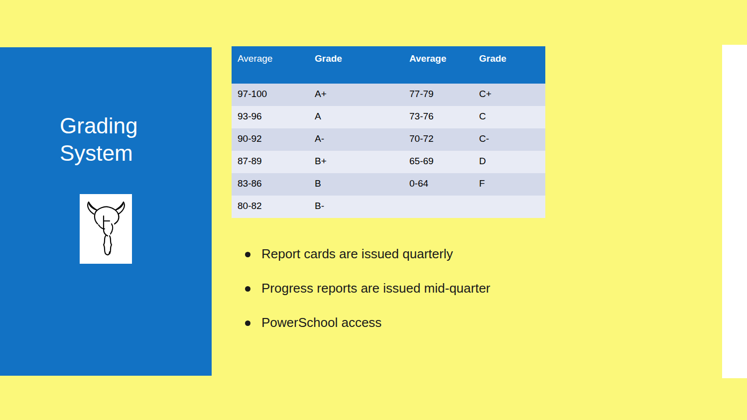Grading
System
| Average | Grade | | Average | Grade |
| --- | --- | --- | --- | --- |
| 97-100 | A+ | | 77-79 | C+ |
| 93-96 | A | | 73-76 | C |
| 90-92 | A- | | 70-72 | C- |
| 87-89 | B+ | | 65-69 | D |
| 83-86 | B | | 0-64 | F |
| 80-82 | B- | | | |
Report cards are issued quarterly
Progress reports are issued mid-quarter
PowerSchool access